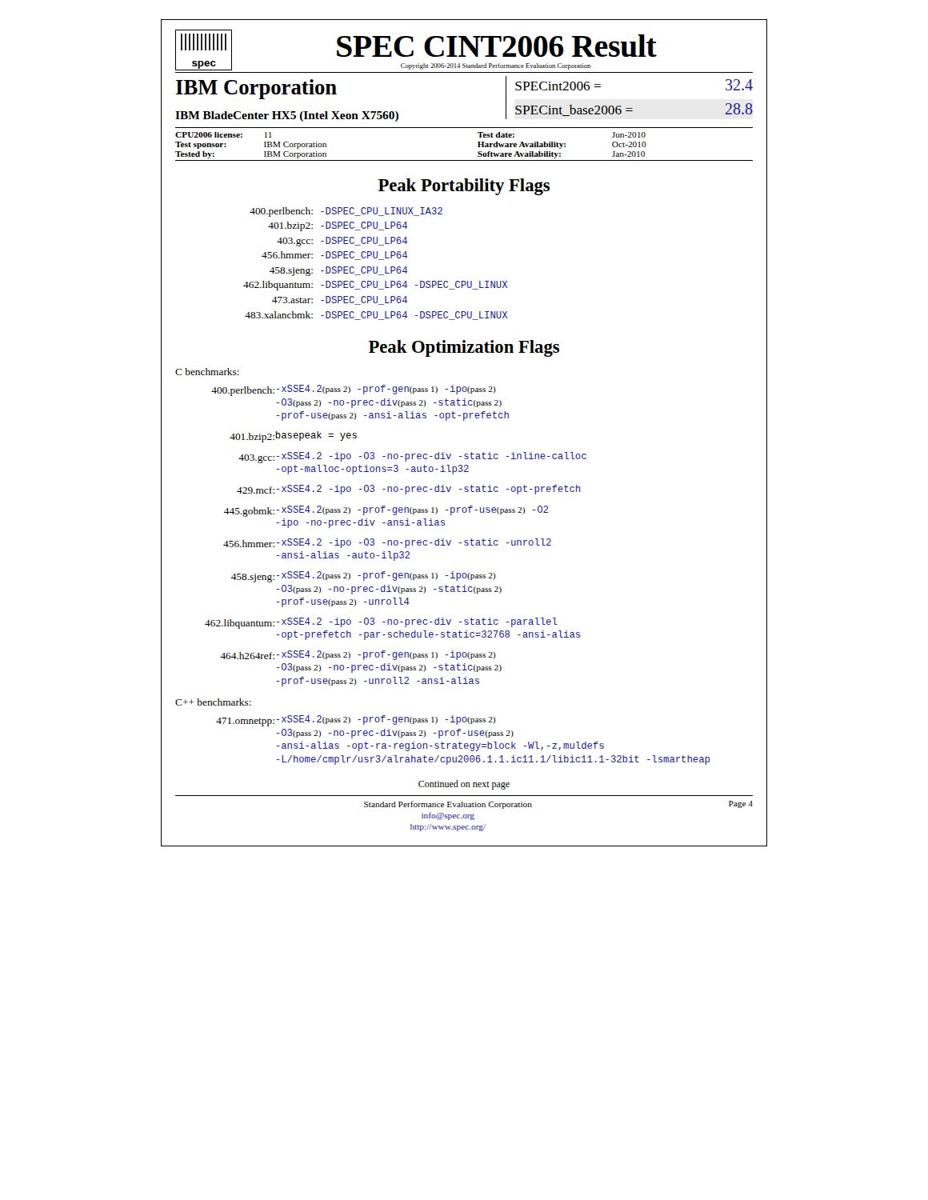spec
SPEC CINT2006 Result
Copyright 2006-2014 Standard Performance Evaluation Corporation
IBM Corporation
IBM BladeCenter HX5 (Intel Xeon X7560)
SPECint2006 = 32.4
SPECint_base2006 = 28.8
CPU2006 license: 11
Test sponsor: IBM Corporation
Tested by: IBM Corporation
Test date: Jun-2010
Hardware Availability: Oct-2010
Software Availability: Jan-2010
Peak Portability Flags
400.perlbench: -DSPEC_CPU_LINUX_IA32
401.bzip2: -DSPEC_CPU_LP64
403.gcc: -DSPEC_CPU_LP64
456.hmmer: -DSPEC_CPU_LP64
458.sjeng: -DSPEC_CPU_LP64
462.libquantum: -DSPEC_CPU_LP64 -DSPEC_CPU_LINUX
473.astar: -DSPEC_CPU_LP64
483.xalancbmk: -DSPEC_CPU_LP64 -DSPEC_CPU_LINUX
Peak Optimization Flags
C benchmarks:
400.perlbench:-xSSE4.2(pass 2) -prof-gen(pass 1) -ipo(pass 2)
-O3(pass 2) -no-prec-div(pass 2) -static(pass 2)
-prof-use(pass 2) -ansi-alias -opt-prefetch
401.bzip2: basepeak = yes
403.gcc:-xSSE4.2 -ipo -O3 -no-prec-div -static -inline-calloc
-opt-malloc-options=3 -auto-ilp32
429.mcf:-xSSE4.2 -ipo -O3 -no-prec-div -static -opt-prefetch
445.gobmk:-xSSE4.2(pass 2) -prof-gen(pass 1) -prof-use(pass 2) -O2
-ipo -no-prec-div -ansi-alias
456.hmmer:-xSSE4.2 -ipo -O3 -no-prec-div -static -unroll2
-ansi-alias -auto-ilp32
458.sjeng:-xSSE4.2(pass 2) -prof-gen(pass 1) -ipo(pass 2)
-O3(pass 2) -no-prec-div(pass 2) -static(pass 2)
-prof-use(pass 2) -unroll4
462.libquantum:-xSSE4.2 -ipo -O3 -no-prec-div -static -parallel
-opt-prefetch -par-schedule-static=32768 -ansi-alias
464.h264ref:-xSSE4.2(pass 2) -prof-gen(pass 1) -ipo(pass 2)
-O3(pass 2) -no-prec-div(pass 2) -static(pass 2)
-prof-use(pass 2) -unroll2 -ansi-alias
C++ benchmarks:
471.omnetpp:-xSSE4.2(pass 2) -prof-gen(pass 1) -ipo(pass 2)
-O3(pass 2) -no-prec-div(pass 2) -prof-use(pass 2)
-ansi-alias -opt-ra-region-strategy=block -Wl,-z,muldefs
-L/home/cmplr/usr3/alrahate/cpu2006.1.1.ic11.1/libic11.1-32bit -lsmartheap
Continued on next page
Standard Performance Evaluation Corporation
info@spec.org
http://www.spec.org/
Page 4